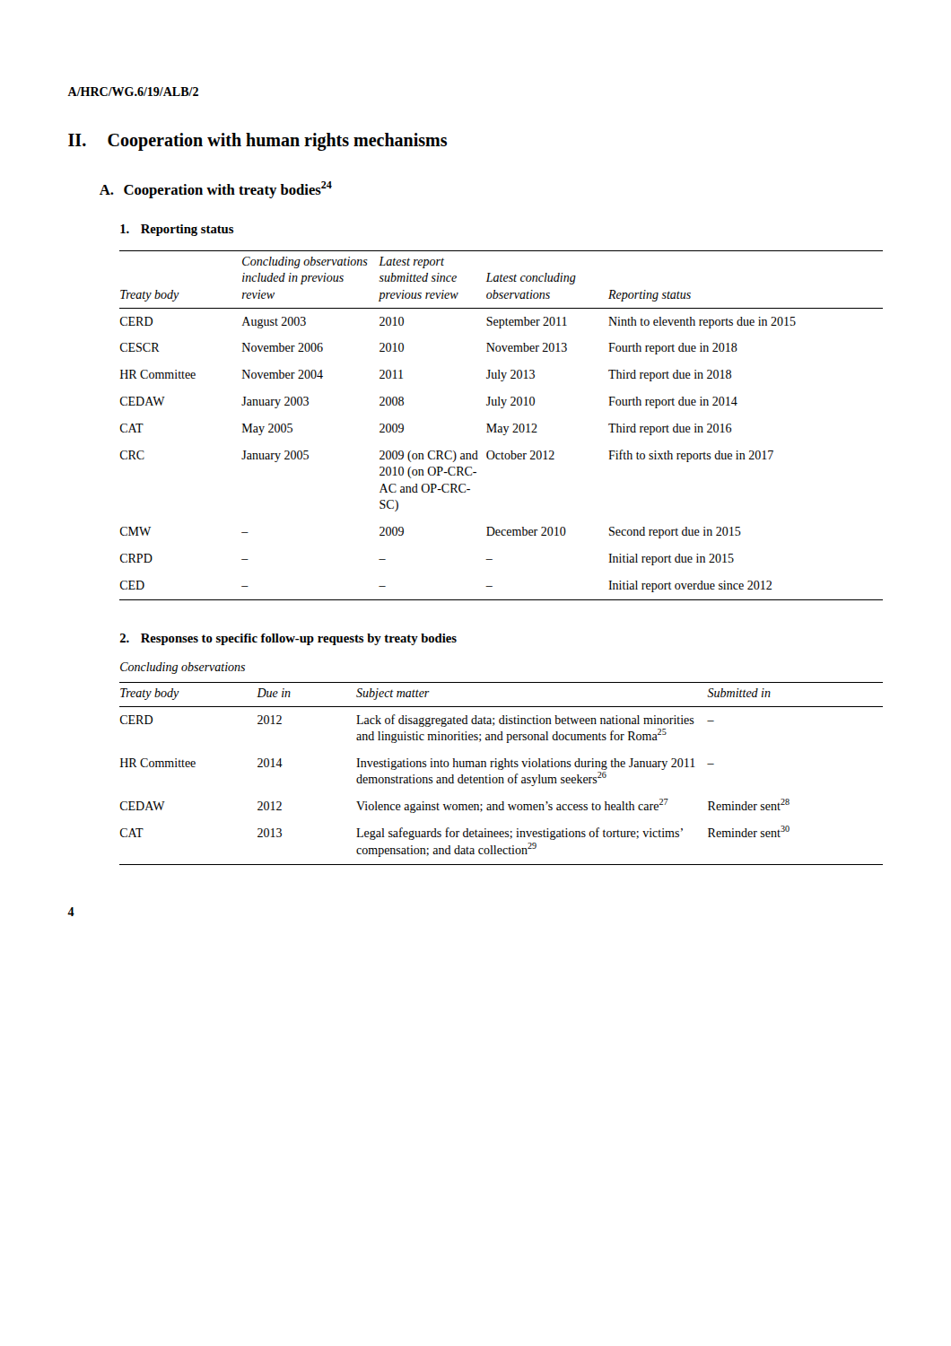A/HRC/WG.6/19/ALB/2
II. Cooperation with human rights mechanisms
A. Cooperation with treaty bodies24
1. Reporting status
| Treaty body | Concluding observations included in previous review | Latest report submitted since previous review | Latest concluding observations | Reporting status |
| --- | --- | --- | --- | --- |
| CERD | August 2003 | 2010 | September 2011 | Ninth to eleventh reports due in 2015 |
| CESCR | November 2006 | 2010 | November 2013 | Fourth report due in 2018 |
| HR Committee | November 2004 | 2011 | July 2013 | Third report due in 2018 |
| CEDAW | January 2003 | 2008 | July 2010 | Fourth report due in 2014 |
| CAT | May 2005 | 2009 | May 2012 | Third report due in 2016 |
| CRC | January 2005 | 2009 (on CRC) and 2010 (on OP-CRC-AC and OP-CRC-SC) | October 2012 | Fifth to sixth reports due in 2017 |
| CMW | – | 2009 | December 2010 | Second report due in 2015 |
| CRPD | – | – | – | Initial report due in 2015 |
| CED | – | – | – | Initial report overdue since 2012 |
2. Responses to specific follow-up requests by treaty bodies
Concluding observations
| Treaty body | Due in | Subject matter | Submitted in |
| --- | --- | --- | --- |
| CERD | 2012 | Lack of disaggregated data; distinction between national minorities and linguistic minorities; and personal documents for Roma 25 | – |
| HR Committee | 2014 | Investigations into human rights violations during the January 2011 demonstrations and detention of asylum seekers 26 | – |
| CEDAW | 2012 | Violence against women; and women’s access to health care 27 | Reminder sent 28 |
| CAT | 2013 | Legal safeguards for detainees; investigations of torture; victims’ compensation; and data collection 29 | Reminder sent 30 |
4